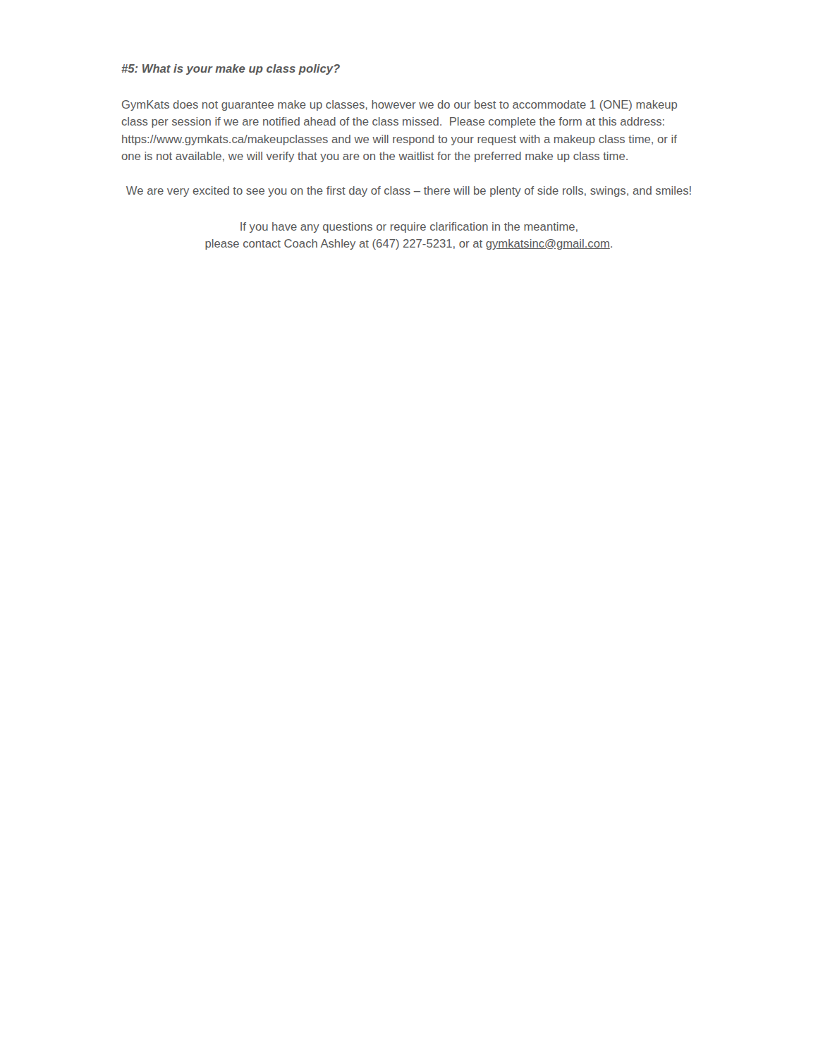#5: What is your make up class policy?
GymKats does not guarantee make up classes, however we do our best to accommodate 1 (ONE) makeup class per session if we are notified ahead of the class missed. Please complete the form at this address: https://www.gymkats.ca/makeupclasses and we will respond to your request with a makeup class time, or if one is not available, we will verify that you are on the waitlist for the preferred make up class time.
We are very excited to see you on the first day of class – there will be plenty of side rolls, swings, and smiles!
If you have any questions or require clarification in the meantime,
please contact Coach Ashley at (647) 227-5231, or at gymkatsinc@gmail.com.